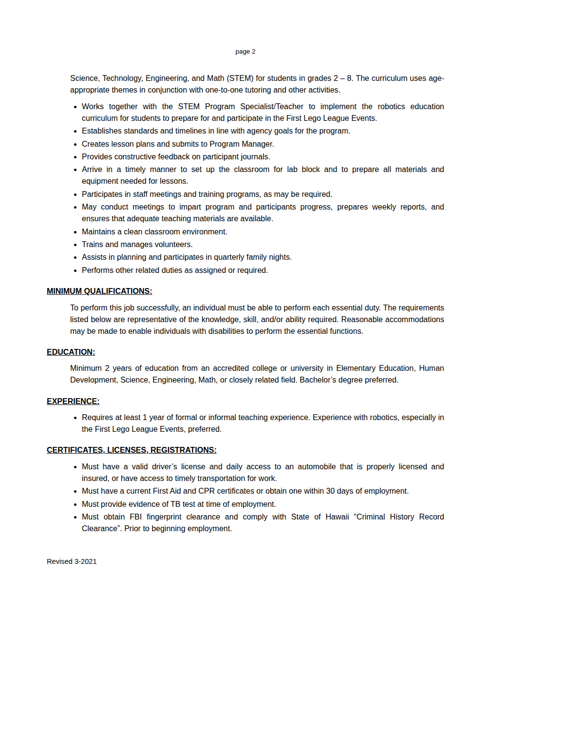page 2
Science, Technology, Engineering, and Math (STEM) for students in grades 2 – 8. The curriculum uses age-appropriate themes in conjunction with one-to-one tutoring and other activities.
Works together with the STEM Program Specialist/Teacher to implement the robotics education curriculum for students to prepare for and participate in the First Lego League Events.
Establishes standards and timelines in line with agency goals for the program.
Creates lesson plans and submits to Program Manager.
Provides constructive feedback on participant journals.
Arrive in a timely manner to set up the classroom for lab block and to prepare all materials and equipment needed for lessons.
Participates in staff meetings and training programs, as may be required.
May conduct meetings to impart program and participants progress, prepares weekly reports, and ensures that adequate teaching materials are available.
Maintains a clean classroom environment.
Trains and manages volunteers.
Assists in planning and participates in quarterly family nights.
Performs other related duties as assigned or required.
MINIMUM QUALIFICATIONS:
To perform this job successfully, an individual must be able to perform each essential duty. The requirements listed below are representative of the knowledge, skill, and/or ability required. Reasonable accommodations may be made to enable individuals with disabilities to perform the essential functions.
EDUCATION:
Minimum 2 years of education from an accredited college or university in Elementary Education, Human Development, Science, Engineering, Math, or closely related field. Bachelor’s degree preferred.
EXPERIENCE:
Requires at least 1 year of formal or informal teaching experience. Experience with robotics, especially in the First Lego League Events, preferred.
CERTIFICATES, LICENSES, REGISTRATIONS:
Must have a valid driver’s license and daily access to an automobile that is properly licensed and insured, or have access to timely transportation for work.
Must have a current First Aid and CPR certificates or obtain one within 30 days of employment.
Must provide evidence of TB test at time of employment.
Must obtain FBI fingerprint clearance and comply with State of Hawaii “Criminal History Record Clearance”. Prior to beginning employment.
Revised 3-2021